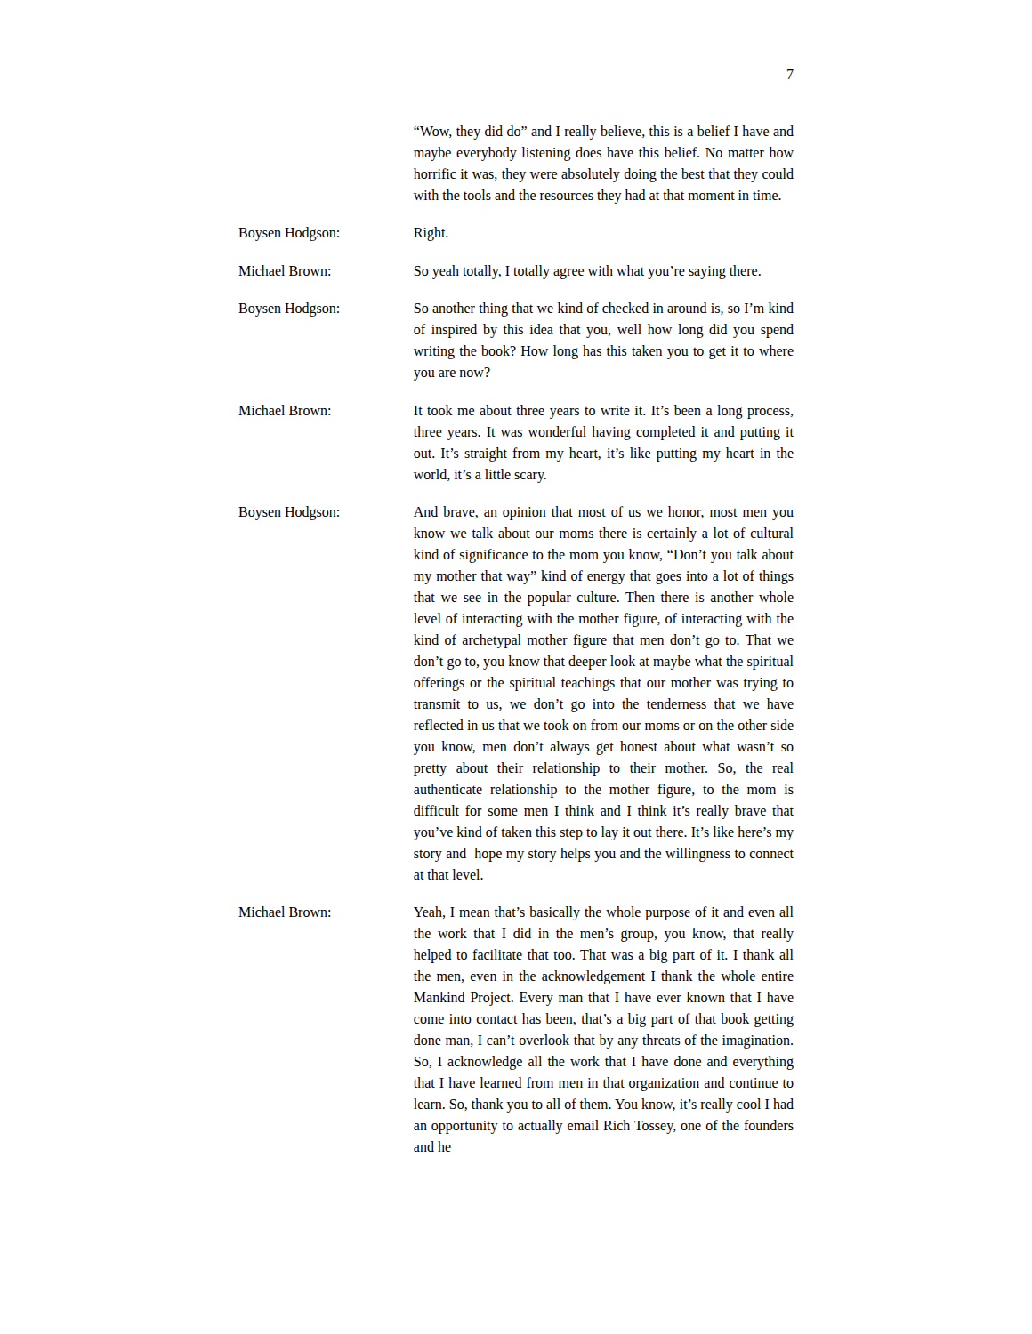7
“Wow, they did do” and I really believe, this is a belief I have and maybe everybody listening does have this belief. No matter how horrific it was, they were absolutely doing the best that they could with the tools and the resources they had at that moment in time.
Boysen Hodgson:
Right.
Michael Brown:
So yeah totally, I totally agree with what you’re saying there.
Boysen Hodgson:
So another thing that we kind of checked in around is, so I’m kind of inspired by this idea that you, well how long did you spend writing the book? How long has this taken you to get it to where you are now?
Michael Brown:
It took me about three years to write it. It’s been a long process, three years. It was wonderful having completed it and putting it out. It’s straight from my heart, it’s like putting my heart in the world, it’s a little scary.
Boysen Hodgson:
And brave, an opinion that most of us we honor, most men you know we talk about our moms there is certainly a lot of cultural kind of significance to the mom you know, “Don’t you talk about my mother that way” kind of energy that goes into a lot of things that we see in the popular culture. Then there is another whole level of interacting with the mother figure, of interacting with the kind of archetypal mother figure that men don’t go to. That we don’t go to, you know that deeper look at maybe what the spiritual offerings or the spiritual teachings that our mother was trying to transmit to us, we don’t go into the tenderness that we have reflected in us that we took on from our moms or on the other side you know, men don’t always get honest about what wasn’t so pretty about their relationship to their mother. So, the real authenticate relationship to the mother figure, to the mom is difficult for some men I think and I think it’s really brave that you’ve kind of taken this step to lay it out there. It’s like here’s my story and hope my story helps you and the willingness to connect at that level.
Michael Brown:
Yeah, I mean that’s basically the whole purpose of it and even all the work that I did in the men’s group, you know, that really helped to facilitate that too. That was a big part of it. I thank all the men, even in the acknowledgement I thank the whole entire Mankind Project. Every man that I have ever known that I have come into contact has been, that’s a big part of that book getting done man, I can’t overlook that by any threats of the imagination. So, I acknowledge all the work that I have done and everything that I have learned from men in that organization and continue to learn. So, thank you to all of them. You know, it’s really cool I had an opportunity to actually email Rich Tossey, one of the founders and he